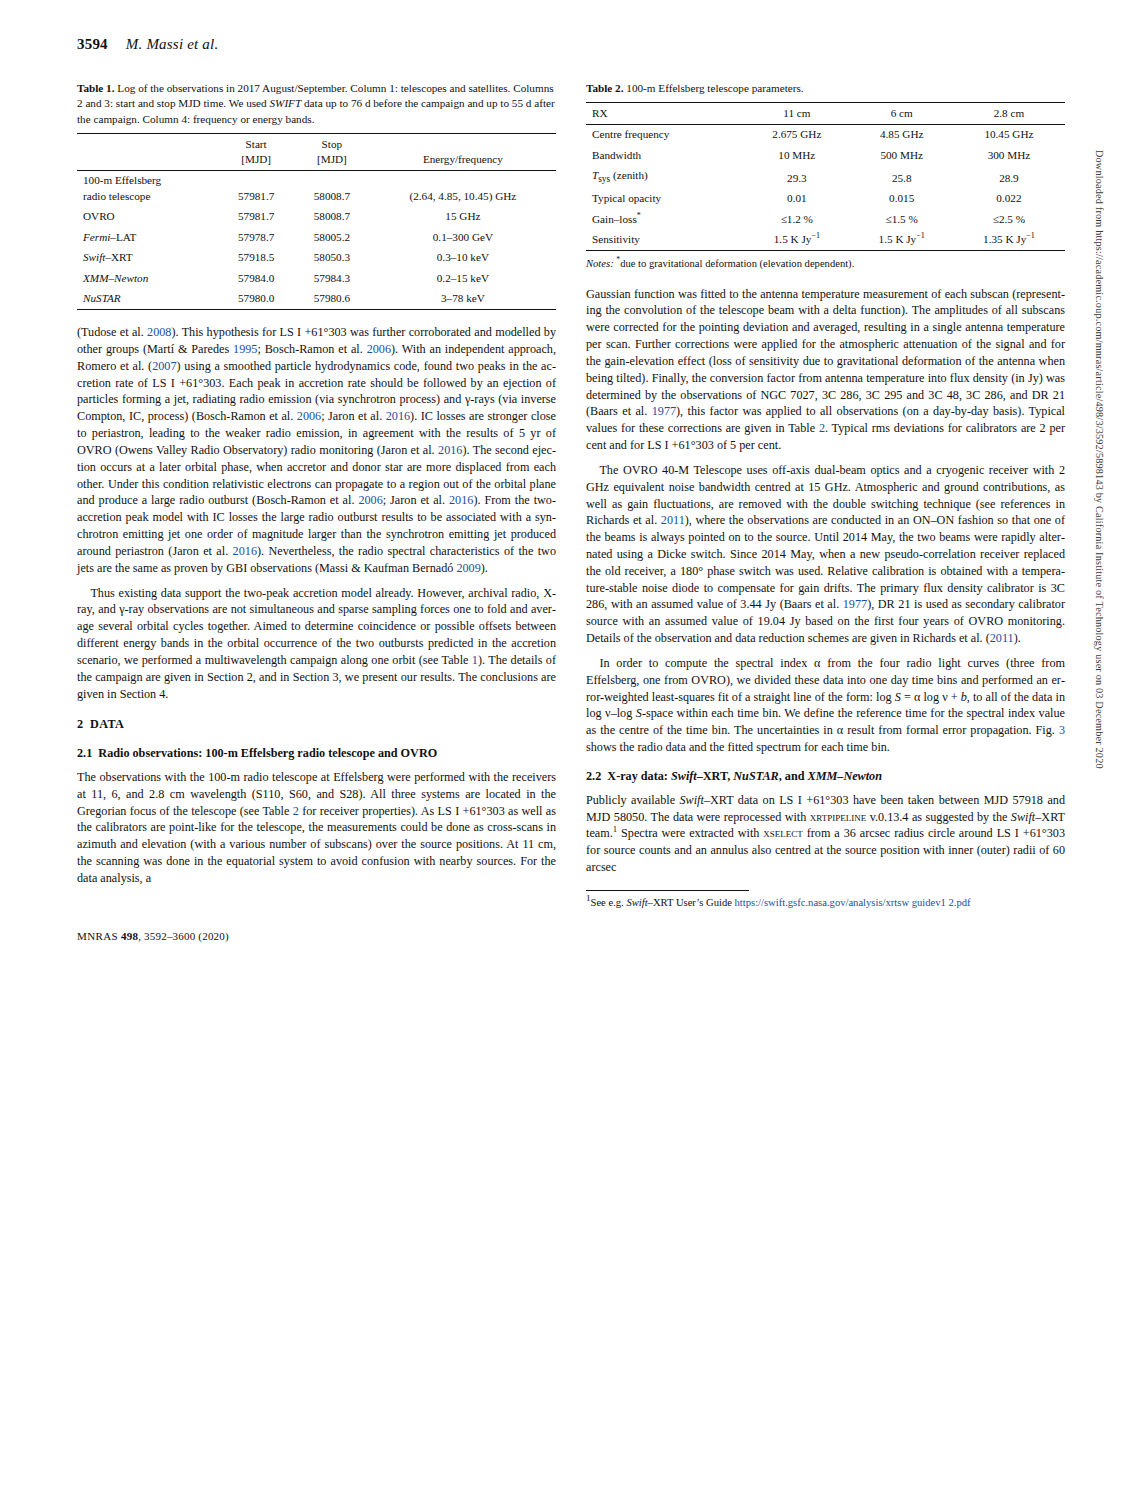Downloaded from https://academic.oup.com/mnras/article/498/3/3592/5898143 by California Institute of Technology user on 03 December 2020
3594 M. Massi et al.
Table 1. Log of the observations in 2017 August/September. Column 1: telescopes and satellites. Columns 2 and 3: start and stop MJD time. We used SWIFT data up to 76 d before the campaign and up to 55 d after the campaign. Column 4: frequency or energy bands.
| | Start [MJD] | Stop [MJD] | Energy/frequency |
| --- | --- | --- | --- |
| 100-m Effelsberg radio telescope | 57981.7 | 58008.7 | (2.64, 4.85, 10.45) GHz |
| OVRO | 57981.7 | 58008.7 | 15 GHz |
| Fermi –LAT | 57978.7 | 58005.2 | 0.1–300 GeV |
| Swift –XRT | 57918.5 | 58050.3 | 0.3–10 keV |
| XMM–Newton | 57984.0 | 57984.3 | 0.2–15 keV |
| NuSTAR | 57980.0 | 57980.6 | 3–78 keV |
(Tudose et al. 2008). This hypothesis for LS I +61°303 was further corroborated and modelled by other groups (Martí & Paredes 1995; Bosch-Ramon et al. 2006). With an independent approach, Romero et al. (2007) using a smoothed particle hydrodynamics code, found two peaks in the accretion rate of LS I +61°303. Each peak in accretion rate should be followed by an ejection of particles forming a jet, radiating radio emission (via synchrotron process) and γ-rays (via inverse Compton, IC, process) (Bosch-Ramon et al. 2006; Jaron et al. 2016). IC losses are stronger close to periastron, leading to the weaker radio emission, in agreement with the results of 5 yr of OVRO (Owens Valley Radio Observatory) radio monitoring (Jaron et al. 2016). The second ejection occurs at a later orbital phase, when accretor and donor star are more displaced from each other. Under this condition relativistic electrons can propagate to a region out of the orbital plane and produce a large radio outburst (Bosch-Ramon et al. 2006; Jaron et al. 2016). From the two-accretion peak model with IC losses the large radio outburst results to be associated with a synchrotron emitting jet one order of magnitude larger than the synchrotron emitting jet produced around periastron (Jaron et al. 2016). Nevertheless, the radio spectral characteristics of the two jets are the same as proven by GBI observations (Massi & Kaufman Bernadó 2009).
Thus existing data support the two-peak accretion model already. However, archival radio, X-ray, and γ-ray observations are not simultaneous and sparse sampling forces one to fold and average several orbital cycles together. Aimed to determine coincidence or possible offsets between different energy bands in the orbital occurrence of the two outbursts predicted in the accretion scenario, we performed a multiwavelength campaign along one orbit (see Table 1). The details of the campaign are given in Section 2, and in Section 3, we present our results. The conclusions are given in Section 4.
2 DATA
2.1 Radio observations: 100-m Effelsberg radio telescope and OVRO
The observations with the 100-m radio telescope at Effelsberg were performed with the receivers at 11, 6, and 2.8 cm wavelength (S110, S60, and S28). All three systems are located in the Gregorian focus of the telescope (see Table 2 for receiver properties). As LS I +61°303 as well as the calibrators are point-like for the telescope, the measurements could be done as cross-scans in azimuth and elevation (with a various number of subscans) over the source positions. At 11 cm, the scanning was done in the equatorial system to avoid confusion with nearby sources. For the data analysis, a
Table 2. 100-m Effelsberg telescope parameters.
| RX | 11 cm | 6 cm | 2.8 cm |
| --- | --- | --- | --- |
| Centre frequency | 2.675 GHz | 4.85 GHz | 10.45 GHz |
| Bandwidth | 10 MHz | 500 MHz | 300 MHz |
| T sys (zenith) | 29.3 | 25.8 | 28.9 |
| Typical opacity | 0.01 | 0.015 | 0.022 |
| Gain–loss * | ≤1.2 % | ≤1.5 % | ≤2.5 % |
| Sensitivity | 1.5 K Jy −1 | 1.5 K Jy −1 | 1.35 K Jy −1 |
Notes: *due to gravitational deformation (elevation dependent).
Gaussian function was fitted to the antenna temperature measurement of each subscan (representing the convolution of the telescope beam with a delta function). The amplitudes of all subscans were corrected for the pointing deviation and averaged, resulting in a single antenna temperature per scan. Further corrections were applied for the atmospheric attenuation of the signal and for the gain-elevation effect (loss of sensitivity due to gravitational deformation of the antenna when being tilted). Finally, the conversion factor from antenna temperature into flux density (in Jy) was determined by the observations of NGC 7027, 3C 286, 3C 295 and 3C 48, 3C 286, and DR 21 (Baars et al. 1977), this factor was applied to all observations (on a day-by-day basis). Typical values for these corrections are given in Table 2. Typical rms deviations for calibrators are 2 per cent and for LS I +61°303 of 5 per cent.
The OVRO 40-M Telescope uses off-axis dual-beam optics and a cryogenic receiver with 2 GHz equivalent noise bandwidth centred at 15 GHz. Atmospheric and ground contributions, as well as gain fluctuations, are removed with the double switching technique (see references in Richards et al. 2011), where the observations are conducted in an ON–ON fashion so that one of the beams is always pointed on to the source. Until 2014 May, the two beams were rapidly alternated using a Dicke switch. Since 2014 May, when a new pseudo-correlation receiver replaced the old receiver, a 180° phase switch was used. Relative calibration is obtained with a temperature-stable noise diode to compensate for gain drifts. The primary flux density calibrator is 3C 286, with an assumed value of 3.44 Jy (Baars et al. 1977), DR 21 is used as secondary calibrator source with an assumed value of 19.04 Jy based on the first four years of OVRO monitoring. Details of the observation and data reduction schemes are given in Richards et al. (2011).
In order to compute the spectral index α from the four radio light curves (three from Effelsberg, one from OVRO), we divided these data into one day time bins and performed an error-weighted least-squares fit of a straight line of the form: log S = α log ν + b, to all of the data in log ν–log S-space within each time bin. We define the reference time for the spectral index value as the centre of the time bin. The uncertainties in α result from formal error propagation. Fig. 3 shows the radio data and the fitted spectrum for each time bin.
2.2 X-ray data: Swift–XRT, NuSTAR, and XMM–Newton
Publicly available Swift–XRT data on LS I +61°303 have been taken between MJD 57918 and MJD 58050. The data were reprocessed with xrtpipeline v.0.13.4 as suggested by the Swift–XRT team.1 Spectra were extracted with xselect from a 36 arcsec radius circle around LS I +61°303 for source counts and an annulus also centred at the source position with inner (outer) radii of 60 arcsec
1See e.g. Swift–XRT User’s Guide https://swift.gsfc.nasa.gov/analysis/xrtsw guidev1 2.pdf
MNRAS 498, 3592–3600 (2020)